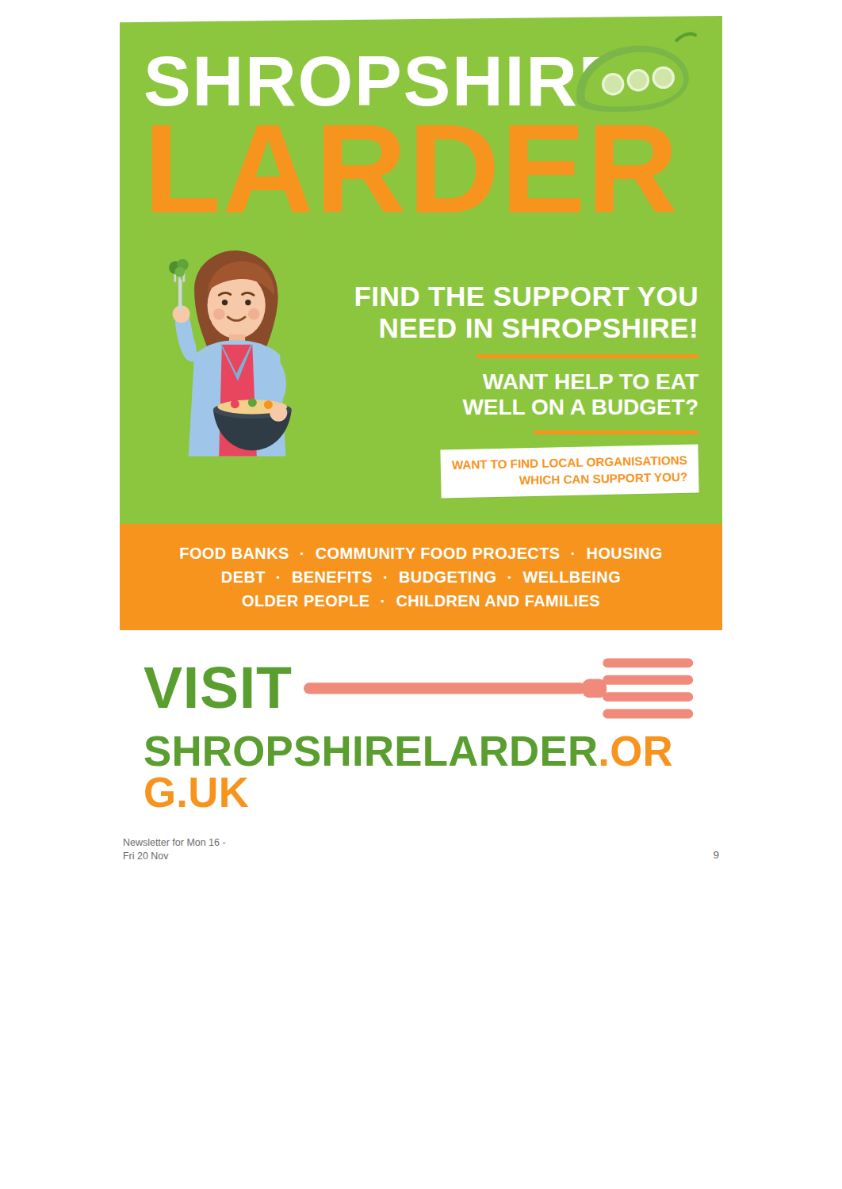Shropshire Larder
Find the support you
need in Shropshire!
Want help to eat
well on a budget?
Want to find local organisations
which can support you?
Food Banks · Community Food Projects · Housing
Debt · Benefits · Budgeting · Wellbeing
Older People · Children and Families
Visit
Shropshirelarder.org.uk
Newsletter for Mon 16 -
Fri 20 Nov
9